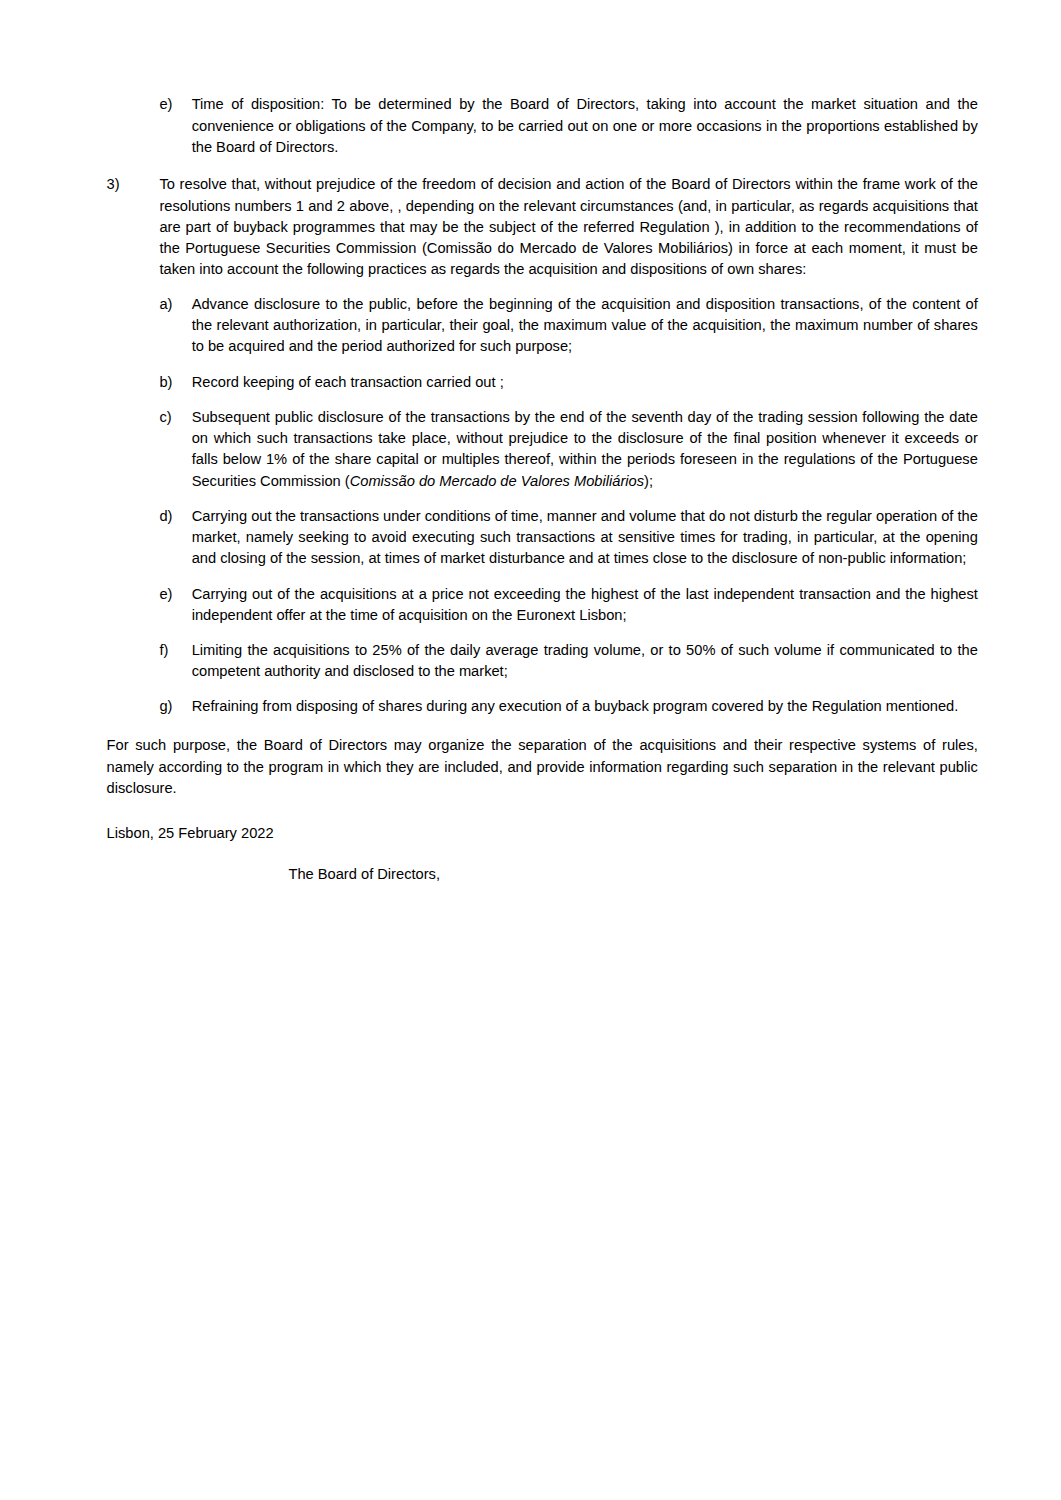e) Time of disposition: To be determined by the Board of Directors, taking into account the market situation and the convenience or obligations of the Company, to be carried out on one or more occasions in the proportions established by the Board of Directors.
3) To resolve that, without prejudice of the freedom of decision and action of the Board of Directors within the frame work of the resolutions numbers 1 and 2 above, , depending on the relevant circumstances (and, in particular, as regards acquisitions that are part of buyback programmes that may be the subject of the referred Regulation ), in addition to the recommendations of the Portuguese Securities Commission (Comissão do Mercado de Valores Mobiliários) in force at each moment, it must be taken into account the following practices as regards the acquisition and dispositions of own shares:
a) Advance disclosure to the public, before the beginning of the acquisition and disposition transactions, of the content of the relevant authorization, in particular, their goal, the maximum value of the acquisition, the maximum number of shares to be acquired and the period authorized for such purpose;
b) Record keeping of each transaction carried out ;
c) Subsequent public disclosure of the transactions by the end of the seventh day of the trading session following the date on which such transactions take place, without prejudice to the disclosure of the final position whenever it exceeds or falls below 1% of the share capital or multiples thereof, within the periods foreseen in the regulations of the Portuguese Securities Commission (Comissão do Mercado de Valores Mobiliários);
d) Carrying out the transactions under conditions of time, manner and volume that do not disturb the regular operation of the market, namely seeking to avoid executing such transactions at sensitive times for trading, in particular, at the opening and closing of the session, at times of market disturbance and at times close to the disclosure of non-public information;
e) Carrying out of the acquisitions at a price not exceeding the highest of the last independent transaction and the highest independent offer at the time of acquisition on the Euronext Lisbon;
f) Limiting the acquisitions to 25% of the daily average trading volume, or to 50% of such volume if communicated to the competent authority and disclosed to the market;
g) Refraining from disposing of shares during any execution of a buyback program covered by the Regulation mentioned.
For such purpose, the Board of Directors may organize the separation of the acquisitions and their respective systems of rules, namely according to the program in which they are included, and provide information regarding such separation in the relevant public disclosure.
Lisbon, 25 February 2022
The Board of Directors,